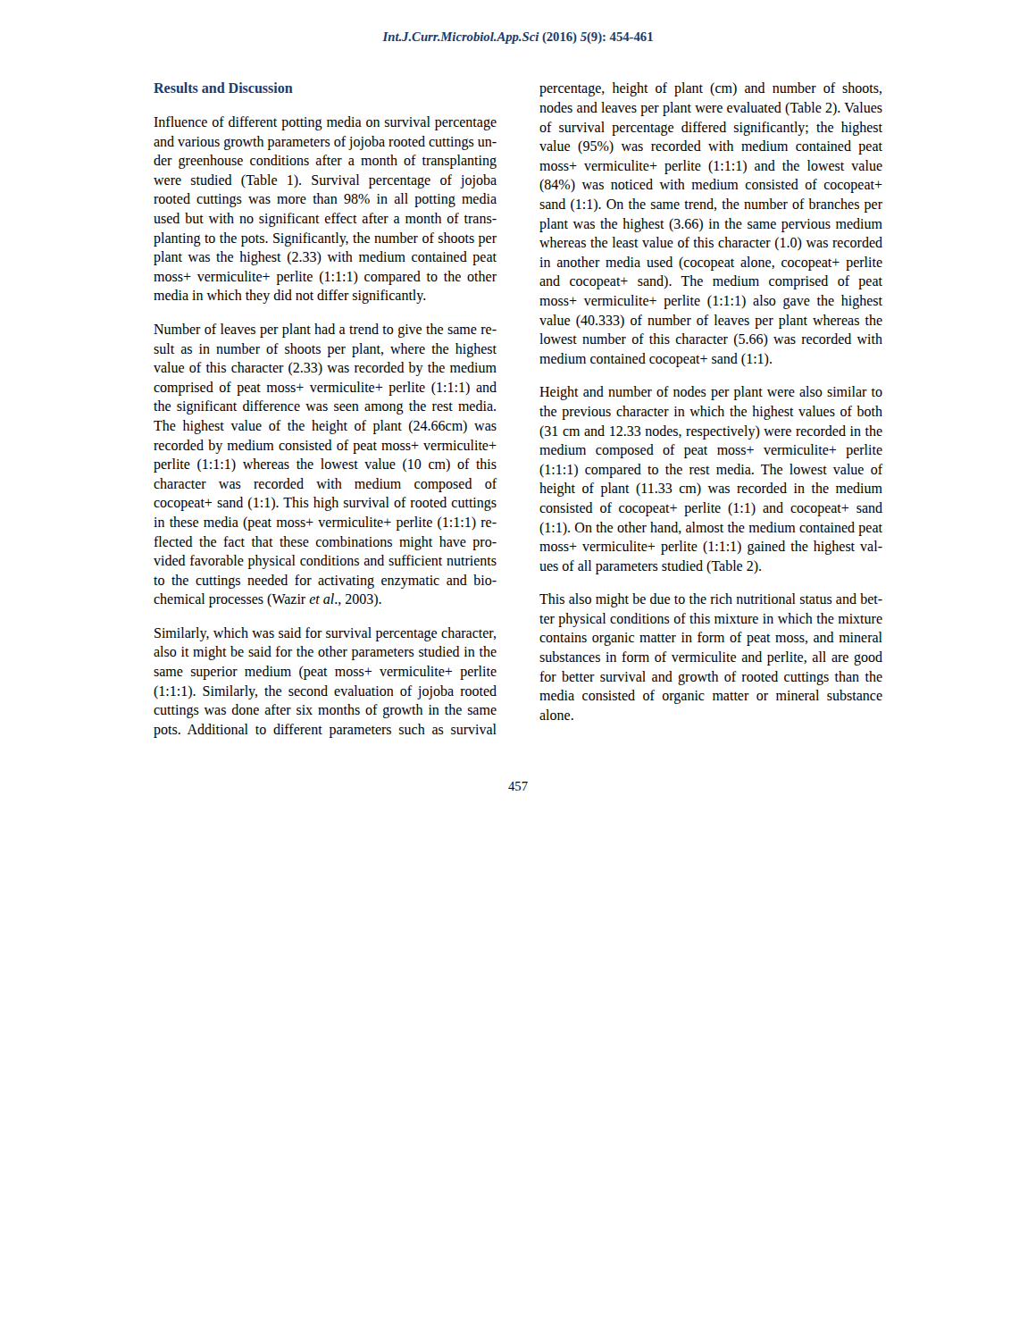Int.J.Curr.Microbiol.App.Sci (2016) 5(9): 454-461
Results and Discussion
Influence of different potting media on survival percentage and various growth parameters of jojoba rooted cuttings under greenhouse conditions after a month of transplanting were studied (Table 1). Survival percentage of jojoba rooted cuttings was more than 98% in all potting media used but with no significant effect after a month of transplanting to the pots. Significantly, the number of shoots per plant was the highest (2.33) with medium contained peat moss+ vermiculite+ perlite (1:1:1) compared to the other media in which they did not differ significantly.
Number of leaves per plant had a trend to give the same result as in number of shoots per plant, where the highest value of this character (2.33) was recorded by the medium comprised of peat moss+ vermiculite+ perlite (1:1:1) and the significant difference was seen among the rest media. The highest value of the height of plant (24.66cm) was recorded by medium consisted of peat moss+ vermiculite+ perlite (1:1:1) whereas the lowest value (10 cm) of this character was recorded with medium composed of cocopeat+ sand (1:1). This high survival of rooted cuttings in these media (peat moss+ vermiculite+ perlite (1:1:1) reflected the fact that these combinations might have provided favorable physical conditions and sufficient nutrients to the cuttings needed for activating enzymatic and biochemical processes (Wazir et al., 2003).
Similarly, which was said for survival percentage character, also it might be said for the other parameters studied in the same superior medium (peat moss+ vermiculite+ perlite (1:1:1). Similarly, the second evaluation of jojoba rooted cuttings was done after six months of growth in the same pots. Additional to different parameters such as survival percentage, height of plant (cm) and number of shoots, nodes and leaves per plant were evaluated (Table 2). Values of survival percentage differed significantly; the highest value (95%) was recorded with medium contained peat moss+ vermiculite+ perlite (1:1:1) and the lowest value (84%) was noticed with medium consisted of cocopeat+ sand (1:1). On the same trend, the number of branches per plant was the highest (3.66) in the same pervious medium whereas the least value of this character (1.0) was recorded in another media used (cocopeat alone, cocopeat+ perlite and cocopeat+ sand). The medium comprised of peat moss+ vermiculite+ perlite (1:1:1) also gave the highest value (40.333) of number of leaves per plant whereas the lowest number of this character (5.66) was recorded with medium contained cocopeat+ sand (1:1).
Height and number of nodes per plant were also similar to the previous character in which the highest values of both (31 cm and 12.33 nodes, respectively) were recorded in the medium composed of peat moss+ vermiculite+ perlite (1:1:1) compared to the rest media. The lowest value of height of plant (11.33 cm) was recorded in the medium consisted of cocopeat+ perlite (1:1) and cocopeat+ sand (1:1). On the other hand, almost the medium contained peat moss+ vermiculite+ perlite (1:1:1) gained the highest values of all parameters studied (Table 2).
This also might be due to the rich nutritional status and better physical conditions of this mixture in which the mixture contains organic matter in form of peat moss, and mineral substances in form of vermiculite and perlite, all are good for better survival and growth of rooted cuttings than the media consisted of organic matter or mineral substance alone.
457